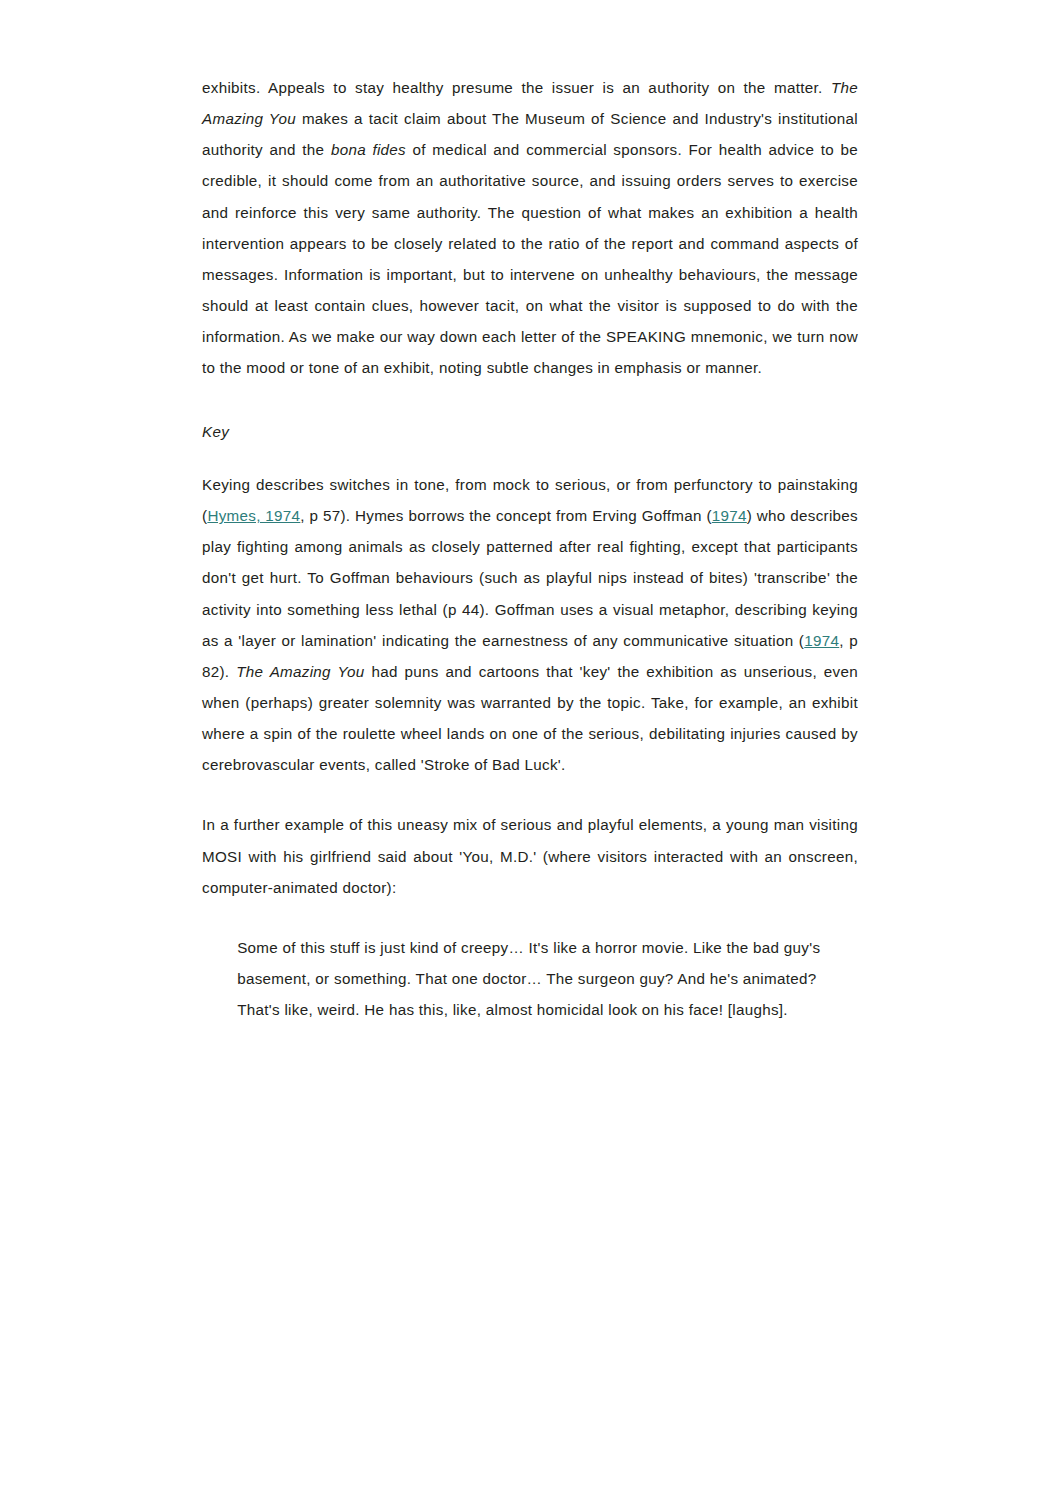exhibits. Appeals to stay healthy presume the issuer is an authority on the matter. The Amazing You makes a tacit claim about The Museum of Science and Industry's institutional authority and the bona fides of medical and commercial sponsors. For health advice to be credible, it should come from an authoritative source, and issuing orders serves to exercise and reinforce this very same authority. The question of what makes an exhibition a health intervention appears to be closely related to the ratio of the report and command aspects of messages. Information is important, but to intervene on unhealthy behaviours, the message should at least contain clues, however tacit, on what the visitor is supposed to do with the information. As we make our way down each letter of the SPEAKING mnemonic, we turn now to the mood or tone of an exhibit, noting subtle changes in emphasis or manner.
Key
Keying describes switches in tone, from mock to serious, or from perfunctory to painstaking (Hymes, 1974, p 57). Hymes borrows the concept from Erving Goffman (1974) who describes play fighting among animals as closely patterned after real fighting, except that participants don't get hurt. To Goffman behaviours (such as playful nips instead of bites) 'transcribe' the activity into something less lethal (p 44). Goffman uses a visual metaphor, describing keying as a 'layer or lamination' indicating the earnestness of any communicative situation (1974, p 82). The Amazing You had puns and cartoons that 'key' the exhibition as unserious, even when (perhaps) greater solemnity was warranted by the topic. Take, for example, an exhibit where a spin of the roulette wheel lands on one of the serious, debilitating injuries caused by cerebrovascular events, called 'Stroke of Bad Luck'.
In a further example of this uneasy mix of serious and playful elements, a young man visiting MOSI with his girlfriend said about 'You, M.D.' (where visitors interacted with an onscreen, computer-animated doctor):
Some of this stuff is just kind of creepy… It's like a horror movie. Like the bad guy's basement, or something. That one doctor… The surgeon guy? And he's animated? That's like, weird. He has this, like, almost homicidal look on his face! [laughs].